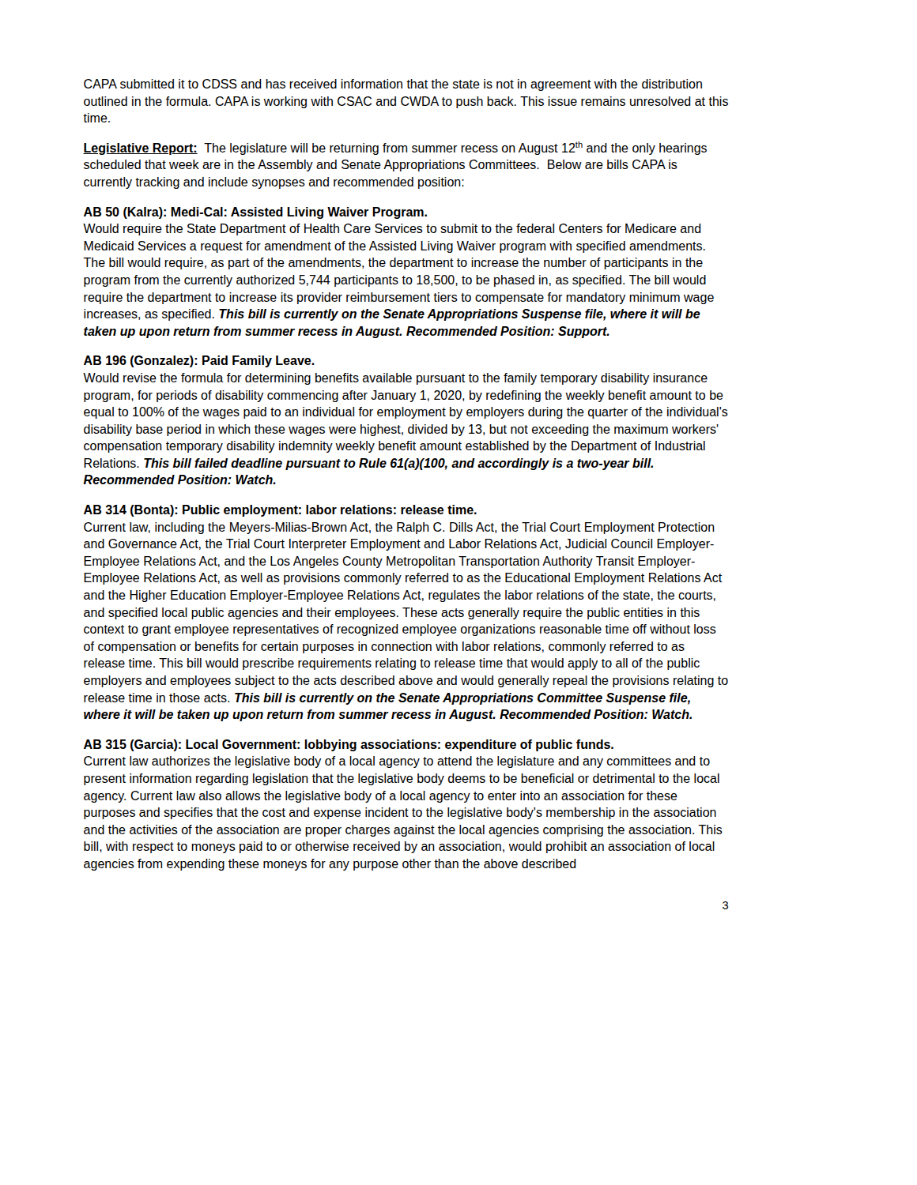CAPA submitted it to CDSS and has received information that the state is not in agreement with the distribution outlined in the formula. CAPA is working with CSAC and CWDA to push back. This issue remains unresolved at this time.
Legislative Report: The legislature will be returning from summer recess on August 12th and the only hearings scheduled that week are in the Assembly and Senate Appropriations Committees. Below are bills CAPA is currently tracking and include synopses and recommended position:
AB 50 (Kalra): Medi-Cal: Assisted Living Waiver Program.
Would require the State Department of Health Care Services to submit to the federal Centers for Medicare and Medicaid Services a request for amendment of the Assisted Living Waiver program with specified amendments. The bill would require, as part of the amendments, the department to increase the number of participants in the program from the currently authorized 5,744 participants to 18,500, to be phased in, as specified. The bill would require the department to increase its provider reimbursement tiers to compensate for mandatory minimum wage increases, as specified. This bill is currently on the Senate Appropriations Suspense file, where it will be taken up upon return from summer recess in August. Recommended Position: Support.
AB 196 (Gonzalez): Paid Family Leave.
Would revise the formula for determining benefits available pursuant to the family temporary disability insurance program, for periods of disability commencing after January 1, 2020, by redefining the weekly benefit amount to be equal to 100% of the wages paid to an individual for employment by employers during the quarter of the individual's disability base period in which these wages were highest, divided by 13, but not exceeding the maximum workers' compensation temporary disability indemnity weekly benefit amount established by the Department of Industrial Relations. This bill failed deadline pursuant to Rule 61(a)(100, and accordingly is a two-year bill. Recommended Position: Watch.
AB 314 (Bonta): Public employment: labor relations: release time.
Current law, including the Meyers-Milias-Brown Act, the Ralph C. Dills Act, the Trial Court Employment Protection and Governance Act, the Trial Court Interpreter Employment and Labor Relations Act, Judicial Council Employer-Employee Relations Act, and the Los Angeles County Metropolitan Transportation Authority Transit Employer-Employee Relations Act, as well as provisions commonly referred to as the Educational Employment Relations Act and the Higher Education Employer-Employee Relations Act, regulates the labor relations of the state, the courts, and specified local public agencies and their employees. These acts generally require the public entities in this context to grant employee representatives of recognized employee organizations reasonable time off without loss of compensation or benefits for certain purposes in connection with labor relations, commonly referred to as release time. This bill would prescribe requirements relating to release time that would apply to all of the public employers and employees subject to the acts described above and would generally repeal the provisions relating to release time in those acts. This bill is currently on the Senate Appropriations Committee Suspense file, where it will be taken up upon return from summer recess in August. Recommended Position: Watch.
AB 315 (Garcia): Local Government: lobbying associations: expenditure of public funds.
Current law authorizes the legislative body of a local agency to attend the legislature and any committees and to present information regarding legislation that the legislative body deems to be beneficial or detrimental to the local agency. Current law also allows the legislative body of a local agency to enter into an association for these purposes and specifies that the cost and expense incident to the legislative body's membership in the association and the activities of the association are proper charges against the local agencies comprising the association. This bill, with respect to moneys paid to or otherwise received by an association, would prohibit an association of local agencies from expending these moneys for any purpose other than the above described
3